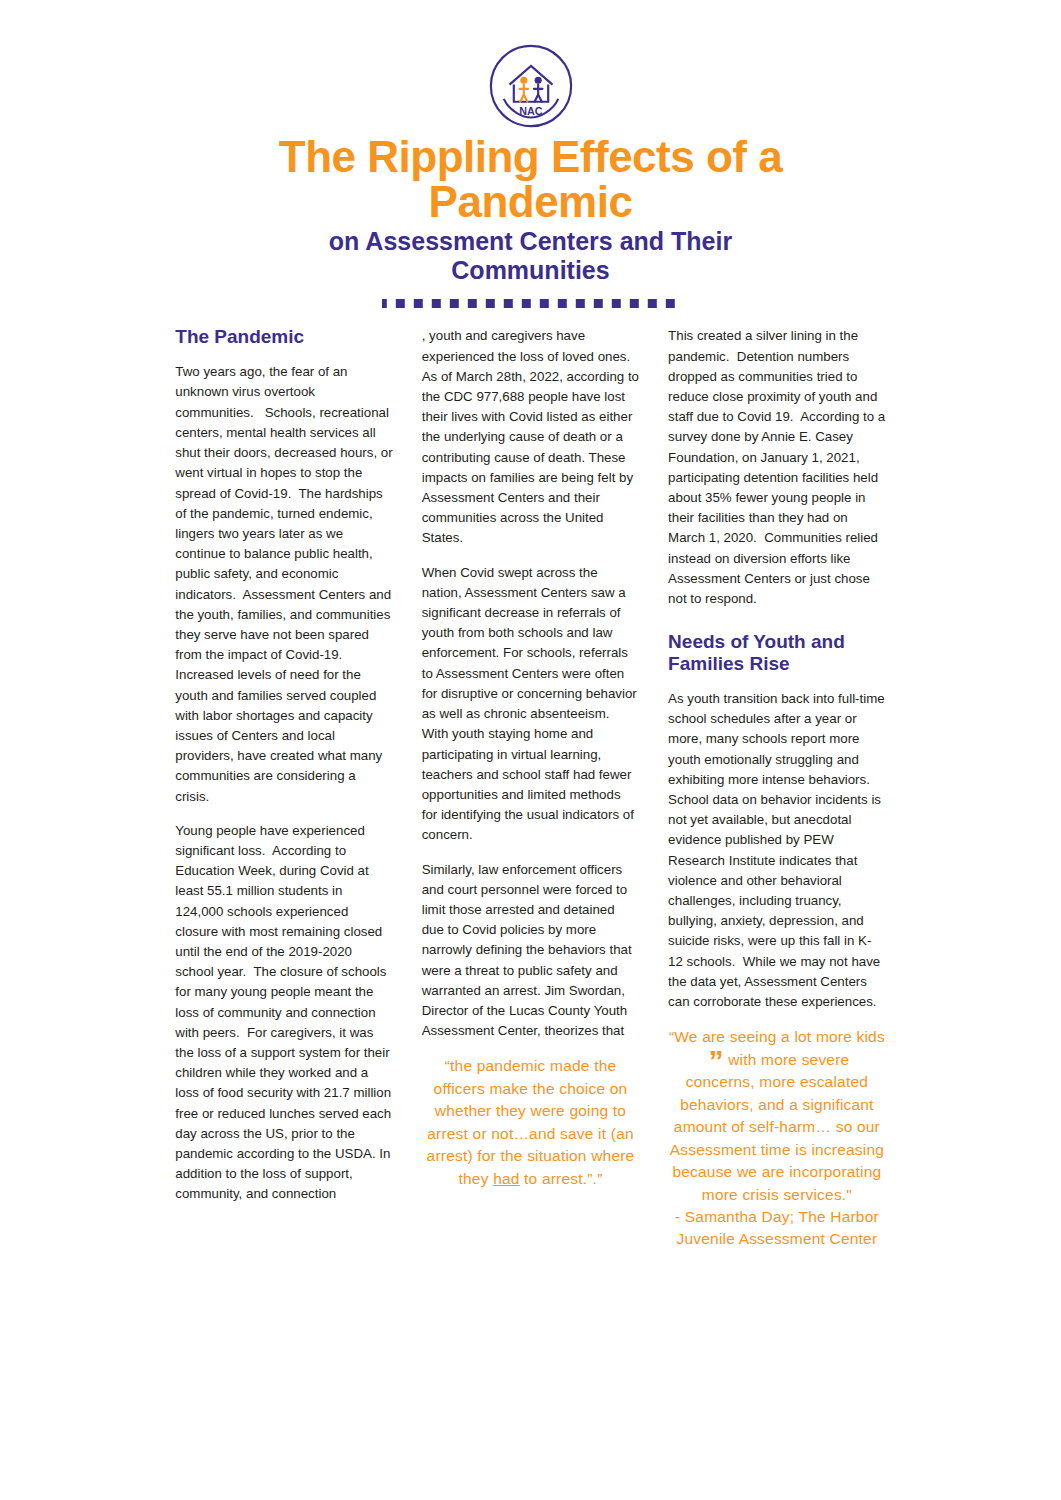NAC
The Rippling Effects of a Pandemic
on Assessment Centers and Their Communities
The Pandemic
Two years ago, the fear of an unknown virus overtook communities. Schools, recreational centers, mental health services all shut their doors, decreased hours, or went virtual in hopes to stop the spread of Covid-19. The hardships of the pandemic, turned endemic, lingers two years later as we continue to balance public health, public safety, and economic indicators. Assessment Centers and the youth, families, and communities they serve have not been spared from the impact of Covid-19. Increased levels of need for the youth and families served coupled with labor shortages and capacity issues of Centers and local providers, have created what many communities are considering a crisis.
Young people have experienced significant loss. According to Education Week, during Covid at least 55.1 million students in 124,000 schools experienced closure with most remaining closed until the end of the 2019-2020 school year. The closure of schools for many young people meant the loss of community and connection with peers. For caregivers, it was the loss of a support system for their children while they worked and a loss of food security with 21.7 million free or reduced lunches served each day across the US, prior to the pandemic according to the USDA. In addition to the loss of support, community, and connection
, youth and caregivers have experienced the loss of loved ones. As of March 28th, 2022, according to the CDC 977,688 people have lost their lives with Covid listed as either the underlying cause of death or a contributing cause of death. These impacts on families are being felt by Assessment Centers and their communities across the United States.
When Covid swept across the nation, Assessment Centers saw a significant decrease in referrals of youth from both schools and law enforcement. For schools, referrals to Assessment Centers were often for disruptive or concerning behavior as well as chronic absenteeism. With youth staying home and participating in virtual learning, teachers and school staff had fewer opportunities and limited methods for identifying the usual indicators of concern.
Similarly, law enforcement officers and court personnel were forced to limit those arrested and detained due to Covid policies by more narrowly defining the behaviors that were a threat to public safety and warranted an arrest. Jim Swordan, Director of the Lucas County Youth Assessment Center, theorizes that
“the pandemic made the officers make the choice on whether they were going to arrest or not…and save it (an arrest) for the situation where they had to arrest.”.”
This created a silver lining in the pandemic. Detention numbers dropped as communities tried to reduce close proximity of youth and staff due to Covid 19. According to a survey done by Annie E. Casey Foundation, on January 1, 2021, participating detention facilities held about 35% fewer young people in their facilities than they had on March 1, 2020. Communities relied instead on diversion efforts like Assessment Centers or just chose not to respond.
Needs of Youth and Families Rise
As youth transition back into full-time school schedules after a year or more, many schools report more youth emotionally struggling and exhibiting more intense behaviors. School data on behavior incidents is not yet available, but anecdotal evidence published by PEW Research Institute indicates that violence and other behavioral challenges, including truancy, bullying, anxiety, depression, and suicide risks, were up this fall in K-12 schools. While we may not have the data yet, Assessment Centers can corroborate these experiences.
“We are seeing a lot more kids ” with more severe concerns, more escalated behaviors, and a significant amount of self-harm… so our Assessment time is increasing because we are incorporating more crisis services." - Samantha Day; The Harbor Juvenile Assessment Center